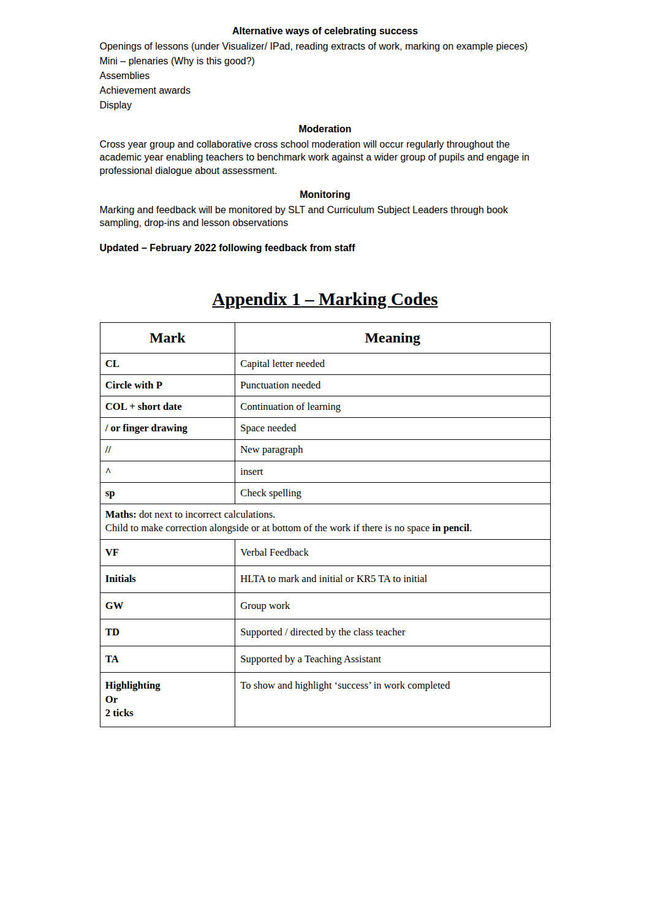Alternative ways of celebrating success
Openings of lessons (under Visualizer/ IPad, reading extracts of work, marking on example pieces)
Mini – plenaries (Why is this good?)
Assemblies
Achievement awards
Display
Moderation
Cross year group and collaborative cross school moderation will occur regularly throughout the academic year enabling teachers to benchmark work against a wider group of pupils and engage in professional dialogue about assessment.
Monitoring
Marking and feedback will be monitored by SLT and Curriculum Subject Leaders through book sampling, drop-ins and lesson observations
Updated – February 2022 following feedback from staff
Appendix 1 – Marking Codes
| Mark | Meaning |
| --- | --- |
| CL | Capital letter needed |
| Circle with P | Punctuation needed |
| COL + short date | Continuation of learning |
| / or finger drawing | Space needed |
| // | New paragraph |
| ^ | insert |
| sp | Check spelling |
| Maths: dot next to incorrect calculations. Child to make correction alongside or at bottom of the work if there is no space in pencil . |
| VF | Verbal Feedback |
| Initials | HLTA to mark and initial or KR5 TA to initial |
| GW | Group work |
| TD | Supported / directed by the class teacher |
| TA | Supported by a Teaching Assistant |
| Highlighting Or 2 ticks | To show and highlight ‘success’ in work completed |